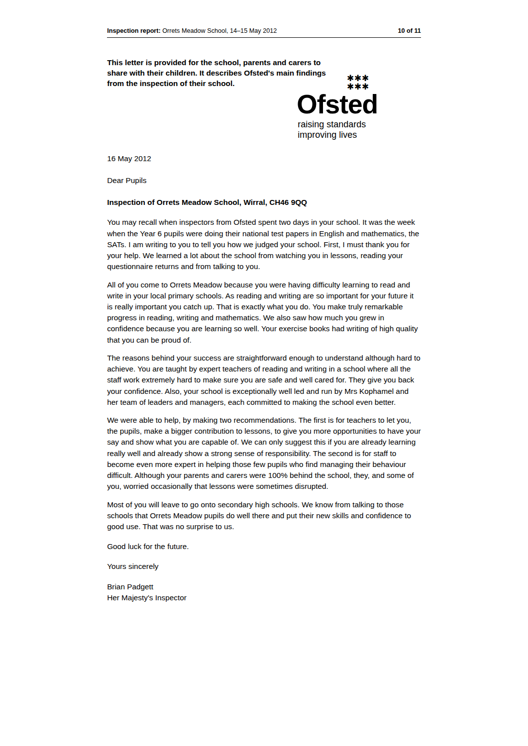Inspection report: Orrets Meadow School, 14–15 May 2012
10 of 11
This letter is provided for the school, parents and carers to
share with their children. It describes Ofsted's main findings
from the inspection of their school.
✱✱✱
✱✱✱
Ofsted
raising standards
improving lives
16 May 2012
Dear Pupils
Inspection of Orrets Meadow School, Wirral, CH46 9QQ
You may recall when inspectors from Ofsted spent two days in your school. It was the week when the Year 6 pupils were doing their national test papers in English and mathematics, the SATs. I am writing to you to tell you how we judged your school. First, I must thank you for your help. We learned a lot about the school from watching you in lessons, reading your questionnaire returns and from talking to you.
All of you come to Orrets Meadow because you were having difficulty learning to read and write in your local primary schools. As reading and writing are so important for your future it is really important you catch up. That is exactly what you do. You make truly remarkable progress in reading, writing and mathematics. We also saw how much you grew in confidence because you are learning so well. Your exercise books had writing of high quality that you can be proud of.
The reasons behind your success are straightforward enough to understand although hard to achieve. You are taught by expert teachers of reading and writing in a school where all the staff work extremely hard to make sure you are safe and well cared for. They give you back your confidence. Also, your school is exceptionally well led and run by Mrs Kophamel and her team of leaders and managers, each committed to making the school even better.
We were able to help, by making two recommendations. The first is for teachers to let you, the pupils, make a bigger contribution to lessons, to give you more opportunities to have your say and show what you are capable of. We can only suggest this if you are already learning really well and already show a strong sense of responsibility. The second is for staff to become even more expert in helping those few pupils who find managing their behaviour difficult. Although your parents and carers were 100% behind the school, they, and some of you, worried occasionally that lessons were sometimes disrupted.
Most of you will leave to go onto secondary high schools. We know from talking to those schools that Orrets Meadow pupils do well there and put their new skills and confidence to good use. That was no surprise to us.
Good luck for the future.
Yours sincerely
Brian Padgett
Her Majesty's Inspector